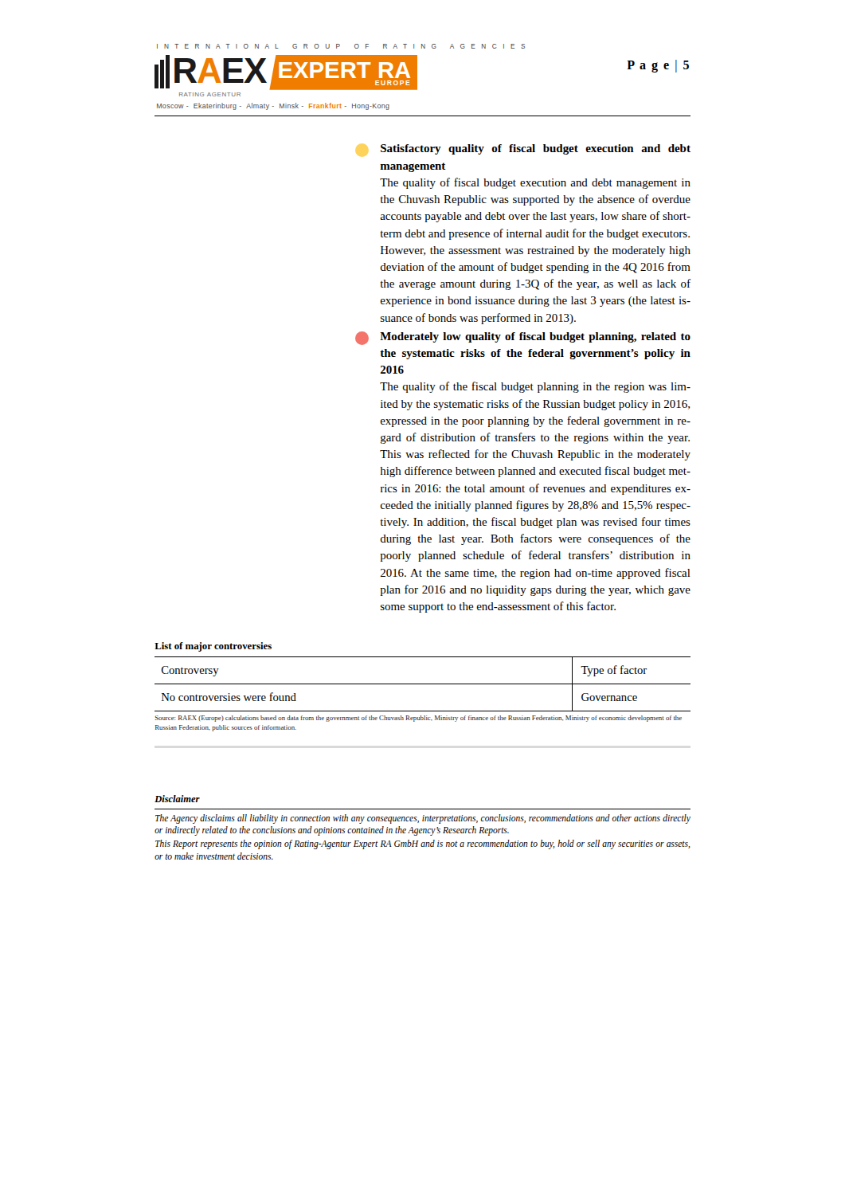I N T E R N A T I O N A L G R O U P O F R A T I N G A G E N C I E S
RAEX
EXPERT RAEUROPE
RATING AGENTUR
Moscow - Ekaterinburg - Almaty - Minsk - Frankfurt - Hong-Kong
P a g e | 5
Satisfactory quality of fiscal budget execution and debt management
The quality of fiscal budget execution and debt management in the Chuvash Republic was supported by the absence of overdue accounts payable and debt over the last years, low share of short-term debt and presence of internal audit for the budget executors. However, the assessment was restrained by the moderately high deviation of the amount of budget spending in the 4Q 2016 from the average amount during 1-3Q of the year, as well as lack of experience in bond issuance during the last 3 years (the latest issuance of bonds was performed in 2013).
Moderately low quality of fiscal budget planning, related to the systematic risks of the federal government’s policy in 2016
The quality of the fiscal budget planning in the region was limited by the systematic risks of the Russian budget policy in 2016, expressed in the poor planning by the federal government in regard of distribution of transfers to the regions within the year. This was reflected for the Chuvash Republic in the moderately high difference between planned and executed fiscal budget metrics in 2016: the total amount of revenues and expenditures exceeded the initially planned figures by 28,8% and 15,5% respectively. In addition, the fiscal budget plan was revised four times during the last year. Both factors were consequences of the poorly planned schedule of federal transfers’ distribution in 2016. At the same time, the region had on-time approved fiscal plan for 2016 and no liquidity gaps during the year, which gave some support to the end-assessment of this factor.
List of major controversies
| Controversy | Type of factor |
| --- | --- |
| No controversies were found | Governance |
Source: RAEX (Europe) calculations based on data from the government of the Chuvash Republic, Ministry of finance of the Russian Federation, Ministry of economic development of the Russian Federation, public sources of information.
Disclaimer
The Agency disclaims all liability in connection with any consequences, interpretations, conclusions, recommendations and other actions directly or indirectly related to the conclusions and opinions contained in the Agency’s Research Reports.
This Report represents the opinion of Rating-Agentur Expert RA GmbH and is not a recommendation to buy, hold or sell any securities or assets, or to make investment decisions.